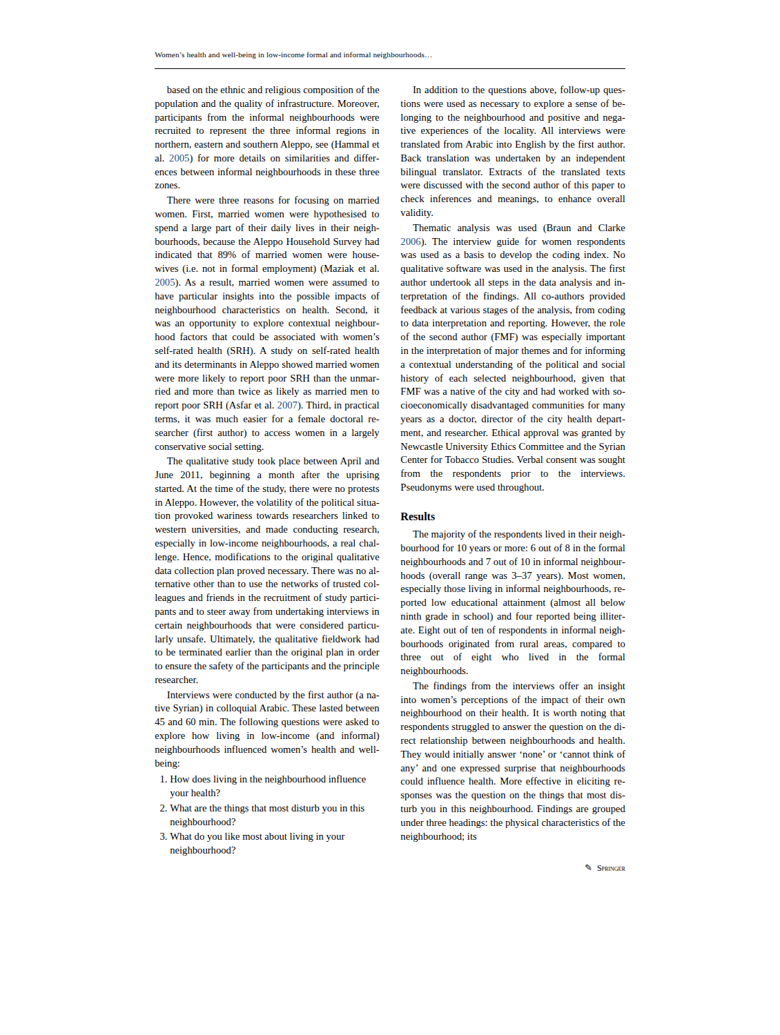Women’s health and well-being in low-income formal and informal neighbourhoods…
based on the ethnic and religious composition of the population and the quality of infrastructure. Moreover, participants from the informal neighbourhoods were recruited to represent the three informal regions in northern, eastern and southern Aleppo, see (Hammal et al. 2005) for more details on similarities and differences between informal neighbourhoods in these three zones.
There were three reasons for focusing on married women. First, married women were hypothesised to spend a large part of their daily lives in their neighbourhoods, because the Aleppo Household Survey had indicated that 89% of married women were housewives (i.e. not in formal employment) (Maziak et al. 2005). As a result, married women were assumed to have particular insights into the possible impacts of neighbourhood characteristics on health. Second, it was an opportunity to explore contextual neighbourhood factors that could be associated with women’s self-rated health (SRH). A study on self-rated health and its determinants in Aleppo showed married women were more likely to report poor SRH than the unmarried and more than twice as likely as married men to report poor SRH (Asfar et al. 2007). Third, in practical terms, it was much easier for a female doctoral researcher (first author) to access women in a largely conservative social setting.
The qualitative study took place between April and June 2011, beginning a month after the uprising started. At the time of the study, there were no protests in Aleppo. However, the volatility of the political situation provoked wariness towards researchers linked to western universities, and made conducting research, especially in low-income neighbourhoods, a real challenge. Hence, modifications to the original qualitative data collection plan proved necessary. There was no alternative other than to use the networks of trusted colleagues and friends in the recruitment of study participants and to steer away from undertaking interviews in certain neighbourhoods that were considered particularly unsafe. Ultimately, the qualitative fieldwork had to be terminated earlier than the original plan in order to ensure the safety of the participants and the principle researcher.
Interviews were conducted by the first author (a native Syrian) in colloquial Arabic. These lasted between 45 and 60 min. The following questions were asked to explore how living in low-income (and informal) neighbourhoods influenced women’s health and well-being:
How does living in the neighbourhood influence your health?
What are the things that most disturb you in this neighbourhood?
What do you like most about living in your neighbourhood?
In addition to the questions above, follow-up questions were used as necessary to explore a sense of belonging to the neighbourhood and positive and negative experiences of the locality. All interviews were translated from Arabic into English by the first author. Back translation was undertaken by an independent bilingual translator. Extracts of the translated texts were discussed with the second author of this paper to check inferences and meanings, to enhance overall validity.
Thematic analysis was used (Braun and Clarke 2006). The interview guide for women respondents was used as a basis to develop the coding index. No qualitative software was used in the analysis. The first author undertook all steps in the data analysis and interpretation of the findings. All co-authors provided feedback at various stages of the analysis, from coding to data interpretation and reporting. However, the role of the second author (FMF) was especially important in the interpretation of major themes and for informing a contextual understanding of the political and social history of each selected neighbourhood, given that FMF was a native of the city and had worked with socioeconomically disadvantaged communities for many years as a doctor, director of the city health department, and researcher. Ethical approval was granted by Newcastle University Ethics Committee and the Syrian Center for Tobacco Studies. Verbal consent was sought from the respondents prior to the interviews. Pseudonyms were used throughout.
Results
The majority of the respondents lived in their neighbourhood for 10 years or more: 6 out of 8 in the formal neighbourhoods and 7 out of 10 in informal neighbourhoods (overall range was 3–37 years). Most women, especially those living in informal neighbourhoods, reported low educational attainment (almost all below ninth grade in school) and four reported being illiterate. Eight out of ten of respondents in informal neighbourhoods originated from rural areas, compared to three out of eight who lived in the formal neighbourhoods.
The findings from the interviews offer an insight into women’s perceptions of the impact of their own neighbourhood on their health. It is worth noting that respondents struggled to answer the question on the direct relationship between neighbourhoods and health. They would initially answer ‘none’ or ‘cannot think of any’ and one expressed surprise that neighbourhoods could influence health. More effective in eliciting responses was the question on the things that most disturb you in this neighbourhood. Findings are grouped under three headings: the physical characteristics of the neighbourhood; its
✎ Springer